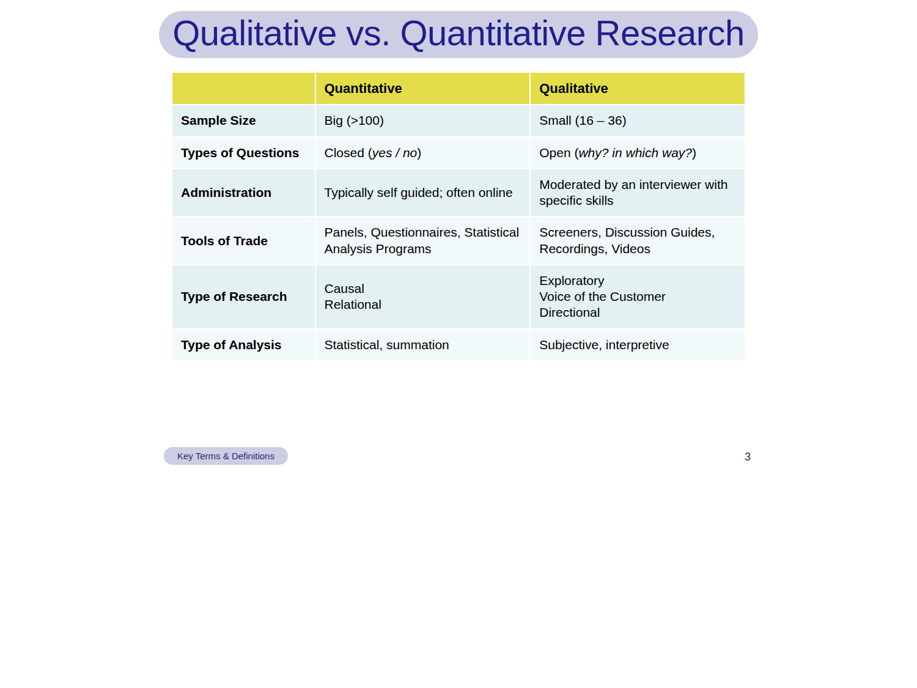Qualitative vs. Quantitative Research
| | Quantitative | Qualitative |
| --- | --- | --- |
| Sample Size | Big (>100) | Small (16 – 36) |
| Types of Questions | Closed ( yes / no ) | Open ( why? in which way? ) |
| Administration | Typically self guided; often online | Moderated by an interviewer with specific skills |
| Tools of Trade | Panels, Questionnaires, Statistical Analysis Programs | Screeners, Discussion Guides, Recordings, Videos |
| Type of Research | Causal Relational | Exploratory Voice of the Customer Directional |
| Type of Analysis | Statistical, summation | Subjective, interpretive |
Key Terms & Definitions
3